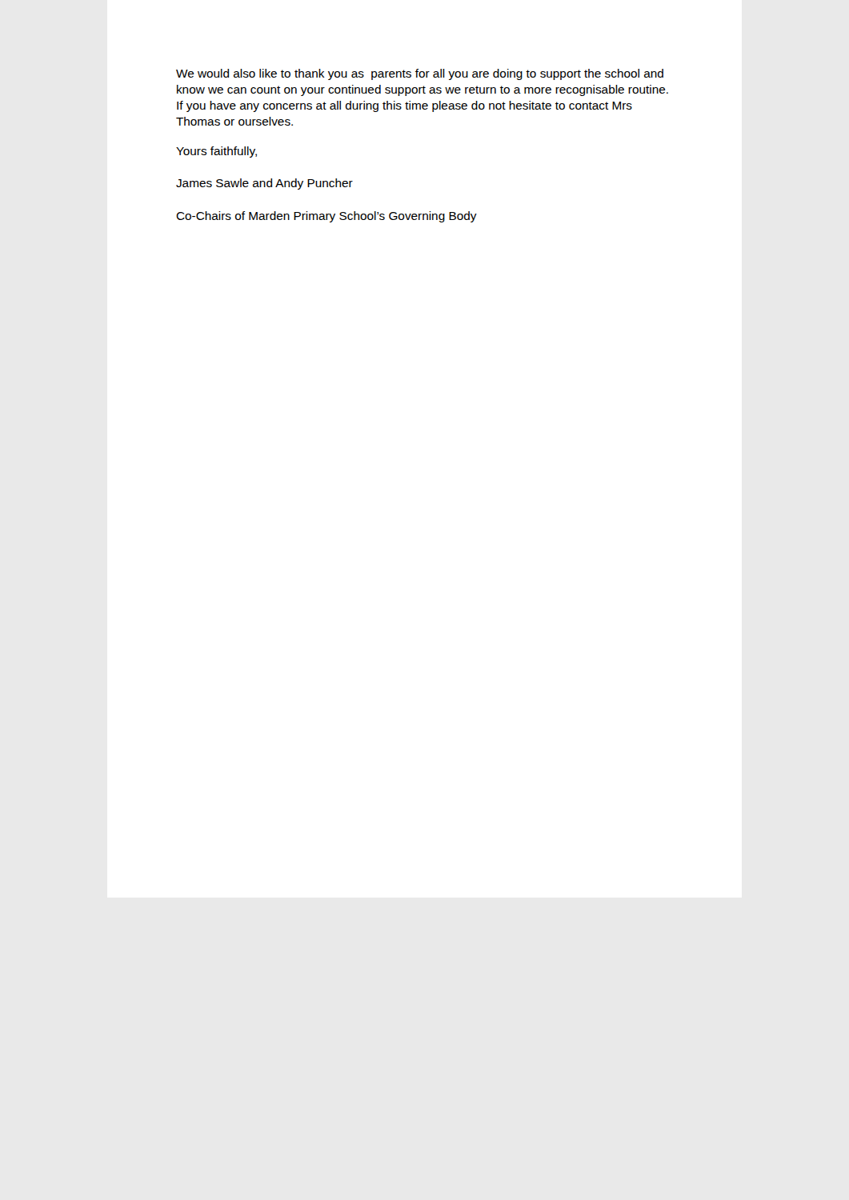We would also like to thank you as parents for all you are doing to support the school and know we can count on your continued support as we return to a more recognisable routine. If you have any concerns at all during this time please do not hesitate to contact Mrs Thomas or ourselves.
Yours faithfully,
James Sawle and Andy Puncher
Co-Chairs of Marden Primary School’s Governing Body